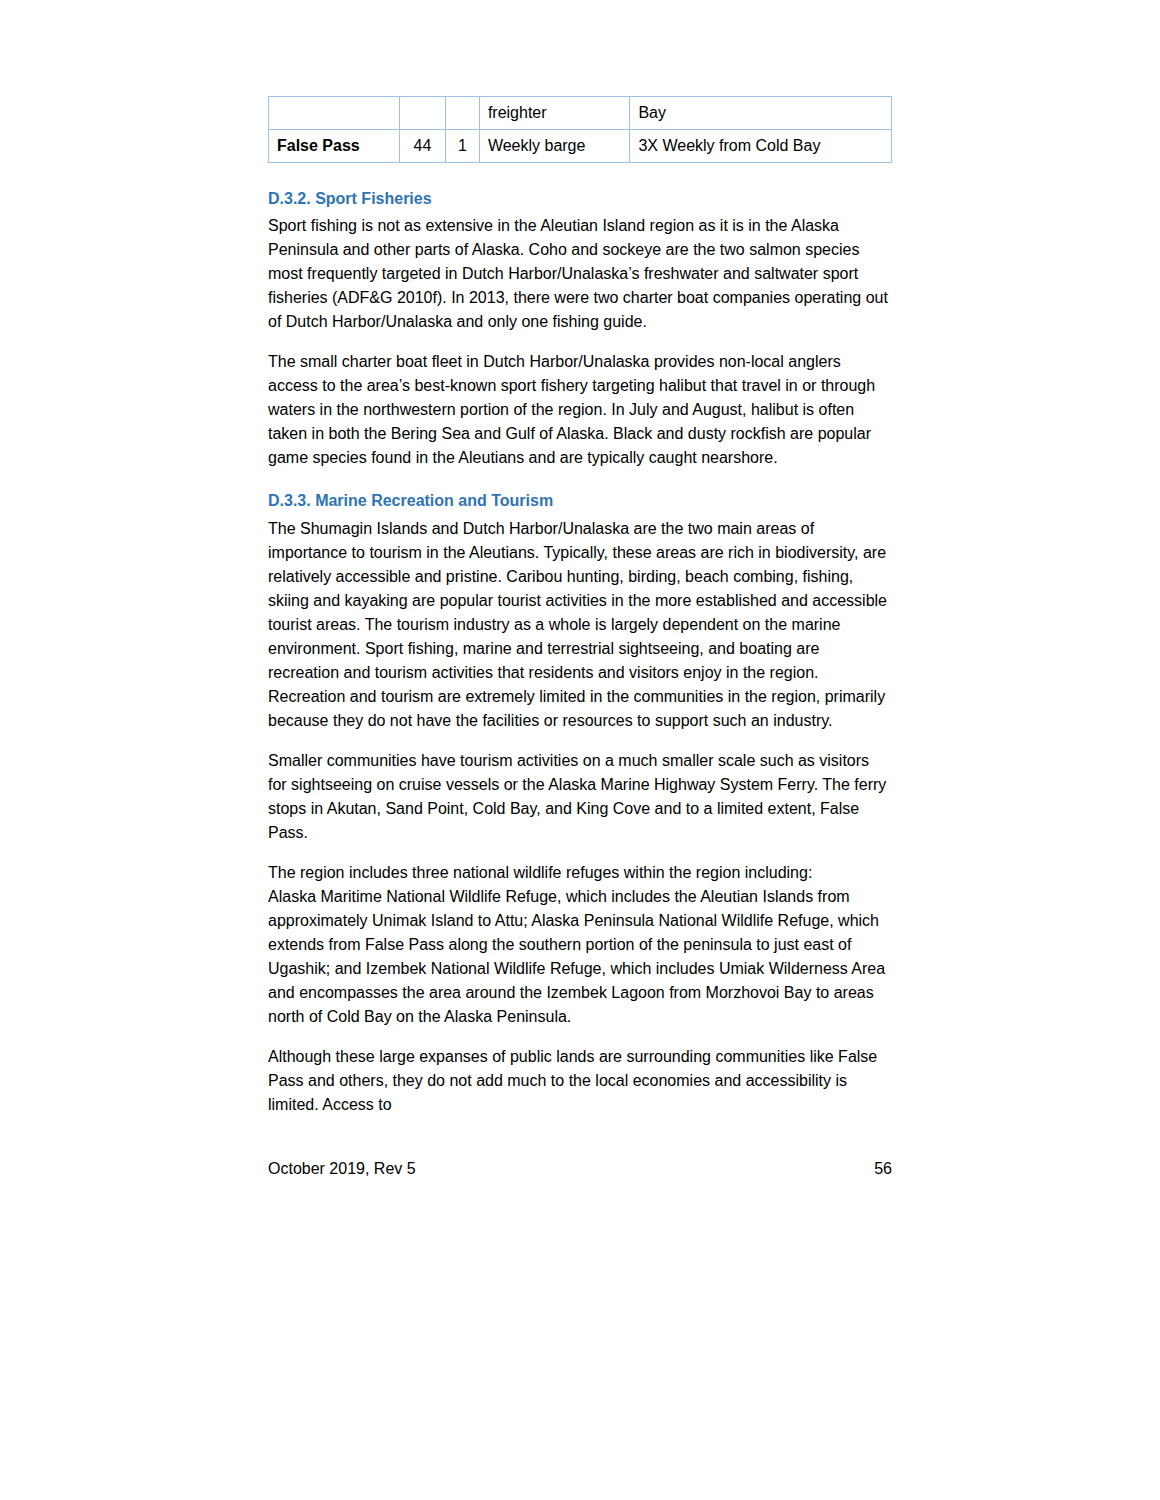| | | | freighter | Bay |
| False Pass | 44 | 1 | Weekly barge | 3X Weekly from Cold Bay |
D.3.2. Sport Fisheries
Sport fishing is not as extensive in the Aleutian Island region as it is in the Alaska Peninsula and other parts of Alaska. Coho and sockeye are the two salmon species most frequently targeted in Dutch Harbor/Unalaska’s freshwater and saltwater sport fisheries (ADF&G 2010f). In 2013, there were two charter boat companies operating out of Dutch Harbor/Unalaska and only one fishing guide.
The small charter boat fleet in Dutch Harbor/Unalaska provides non-local anglers access to the area’s best-known sport fishery targeting halibut that travel in or through waters in the northwestern portion of the region. In July and August, halibut is often taken in both the Bering Sea and Gulf of Alaska. Black and dusty rockfish are popular game species found in the Aleutians and are typically caught nearshore.
D.3.3. Marine Recreation and Tourism
The Shumagin Islands and Dutch Harbor/Unalaska are the two main areas of importance to tourism in the Aleutians. Typically, these areas are rich in biodiversity, are relatively accessible and pristine. Caribou hunting, birding, beach combing, fishing, skiing and kayaking are popular tourist activities in the more established and accessible tourist areas. The tourism industry as a whole is largely dependent on the marine environment. Sport fishing, marine and terrestrial sightseeing, and boating are recreation and tourism activities that residents and visitors enjoy in the region. Recreation and tourism are extremely limited in the communities in the region, primarily because they do not have the facilities or resources to support such an industry.
Smaller communities have tourism activities on a much smaller scale such as visitors for sightseeing on cruise vessels or the Alaska Marine Highway System Ferry. The ferry stops in Akutan, Sand Point, Cold Bay, and King Cove and to a limited extent, False Pass.
The region includes three national wildlife refuges within the region including:
Alaska Maritime National Wildlife Refuge, which includes the Aleutian Islands from approximately Unimak Island to Attu; Alaska Peninsula National Wildlife Refuge, which extends from False Pass along the southern portion of the peninsula to just east of Ugashik; and Izembek National Wildlife Refuge, which includes Umiak Wilderness Area and encompasses the area around the Izembek Lagoon from Morzhovoi Bay to areas north of Cold Bay on the Alaska Peninsula.
Although these large expanses of public lands are surrounding communities like False Pass and others, they do not add much to the local economies and accessibility is limited. Access to
October 2019, Rev 5
56